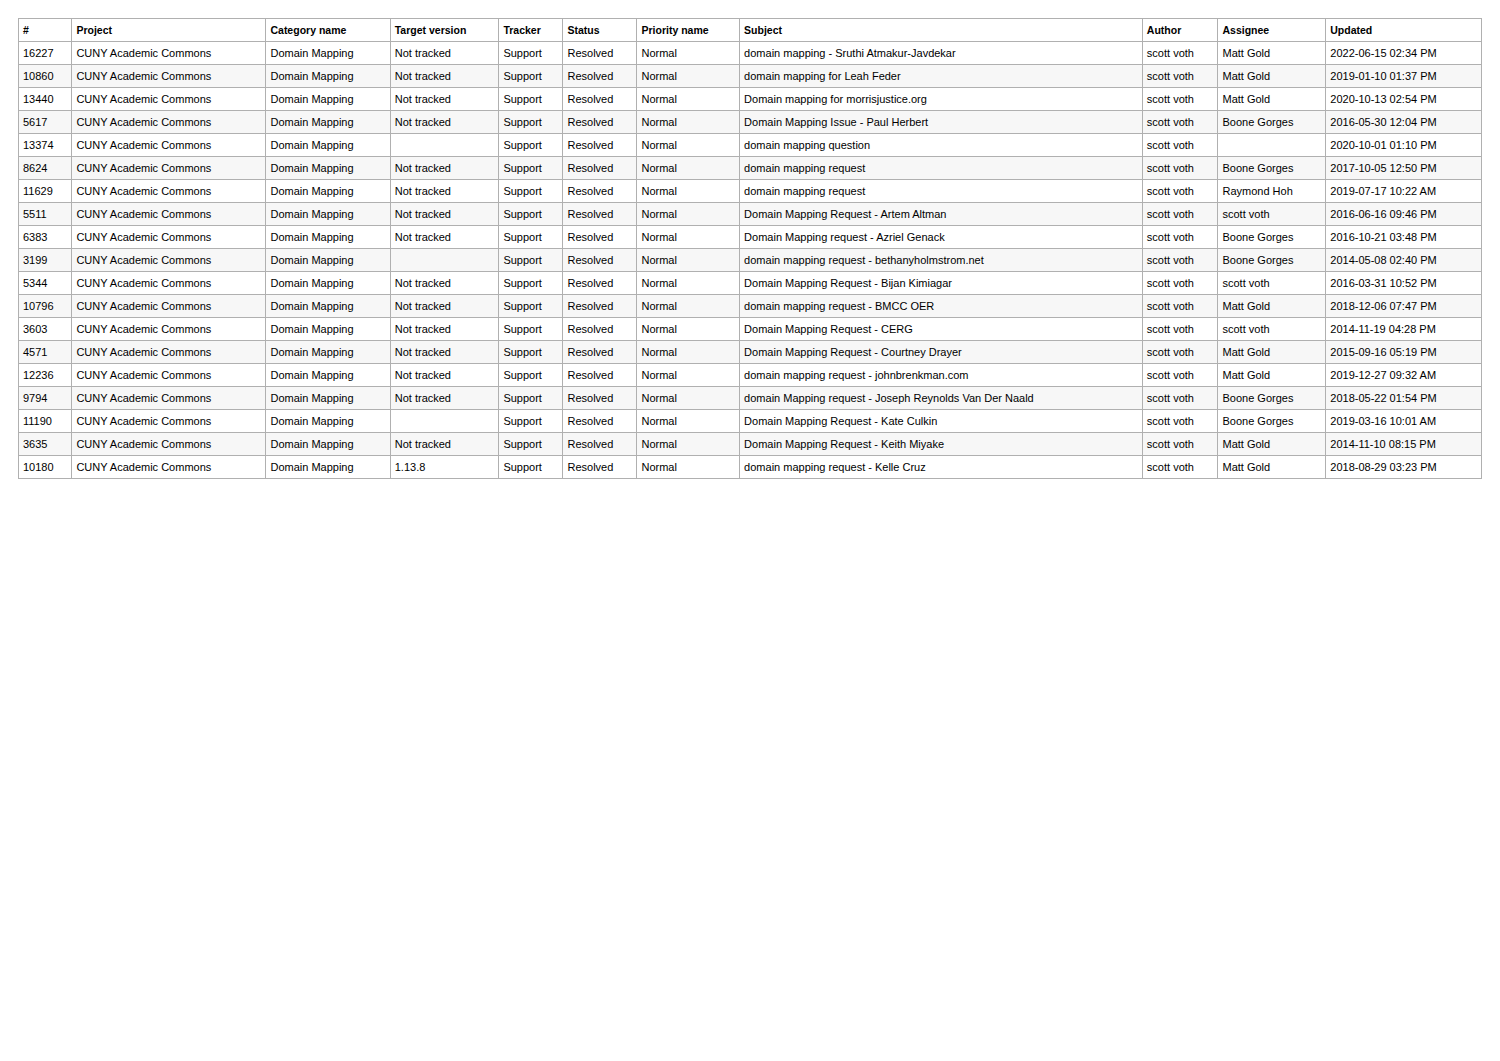Redmine-style issue listing
| # | Project | Category name | Target version | Tracker | Status | Priority name | Subject | Author | Assignee | Updated |
| --- | --- | --- | --- | --- | --- | --- | --- | --- | --- | --- |
| 16227 | CUNY Academic Commons | Domain Mapping | Not tracked | Support | Resolved | Normal | domain mapping - Sruthi Atmakur-Javdekar | scott voth | Matt Gold | 2022-06-15 02:34 PM |
| 10860 | CUNY Academic Commons | Domain Mapping | Not tracked | Support | Resolved | Normal | domain mapping for Leah Feder | scott voth | Matt Gold | 2019-01-10 01:37 PM |
| 13440 | CUNY Academic Commons | Domain Mapping | Not tracked | Support | Resolved | Normal | Domain mapping for morrisjustice.org | scott voth | Matt Gold | 2020-10-13 02:54 PM |
| 5617 | CUNY Academic Commons | Domain Mapping | Not tracked | Support | Resolved | Normal | Domain Mapping Issue - Paul Herbert | scott voth | Boone Gorges | 2016-05-30 12:04 PM |
| 13374 | CUNY Academic Commons | Domain Mapping | | Support | Resolved | Normal | domain mapping question | scott voth | | 2020-10-01 01:10 PM |
| 8624 | CUNY Academic Commons | Domain Mapping | Not tracked | Support | Resolved | Normal | domain mapping request | scott voth | Boone Gorges | 2017-10-05 12:50 PM |
| 11629 | CUNY Academic Commons | Domain Mapping | Not tracked | Support | Resolved | Normal | domain mapping request | scott voth | Raymond Hoh | 2019-07-17 10:22 AM |
| 5511 | CUNY Academic Commons | Domain Mapping | Not tracked | Support | Resolved | Normal | Domain Mapping Request - Artem Altman | scott voth | scott voth | 2016-06-16 09:46 PM |
| 6383 | CUNY Academic Commons | Domain Mapping | Not tracked | Support | Resolved | Normal | Domain Mapping request - Azriel Genack | scott voth | Boone Gorges | 2016-10-21 03:48 PM |
| 3199 | CUNY Academic Commons | Domain Mapping | | Support | Resolved | Normal | domain mapping request - bethanyholmstrom.net | scott voth | Boone Gorges | 2014-05-08 02:40 PM |
| 5344 | CUNY Academic Commons | Domain Mapping | Not tracked | Support | Resolved | Normal | Domain Mapping Request - Bijan Kimiagar | scott voth | scott voth | 2016-03-31 10:52 PM |
| 10796 | CUNY Academic Commons | Domain Mapping | Not tracked | Support | Resolved | Normal | domain mapping request - BMCC OER | scott voth | Matt Gold | 2018-12-06 07:47 PM |
| 3603 | CUNY Academic Commons | Domain Mapping | Not tracked | Support | Resolved | Normal | Domain Mapping Request - CERG | scott voth | scott voth | 2014-11-19 04:28 PM |
| 4571 | CUNY Academic Commons | Domain Mapping | Not tracked | Support | Resolved | Normal | Domain Mapping Request - Courtney Drayer | scott voth | Matt Gold | 2015-09-16 05:19 PM |
| 12236 | CUNY Academic Commons | Domain Mapping | Not tracked | Support | Resolved | Normal | domain mapping request - johnbrenkman.com | scott voth | Matt Gold | 2019-12-27 09:32 AM |
| 9794 | CUNY Academic Commons | Domain Mapping | Not tracked | Support | Resolved | Normal | domain Mapping request - Joseph Reynolds Van Der Naald | scott voth | Boone Gorges | 2018-05-22 01:54 PM |
| 11190 | CUNY Academic Commons | Domain Mapping | | Support | Resolved | Normal | Domain Mapping Request - Kate Culkin | scott voth | Boone Gorges | 2019-03-16 10:01 AM |
| 3635 | CUNY Academic Commons | Domain Mapping | Not tracked | Support | Resolved | Normal | Domain Mapping Request - Keith Miyake | scott voth | Matt Gold | 2014-11-10 08:15 PM |
| 10180 | CUNY Academic Commons | Domain Mapping | 1.13.8 | Support | Resolved | Normal | domain mapping request - Kelle Cruz | scott voth | Matt Gold | 2018-08-29 03:23 PM |